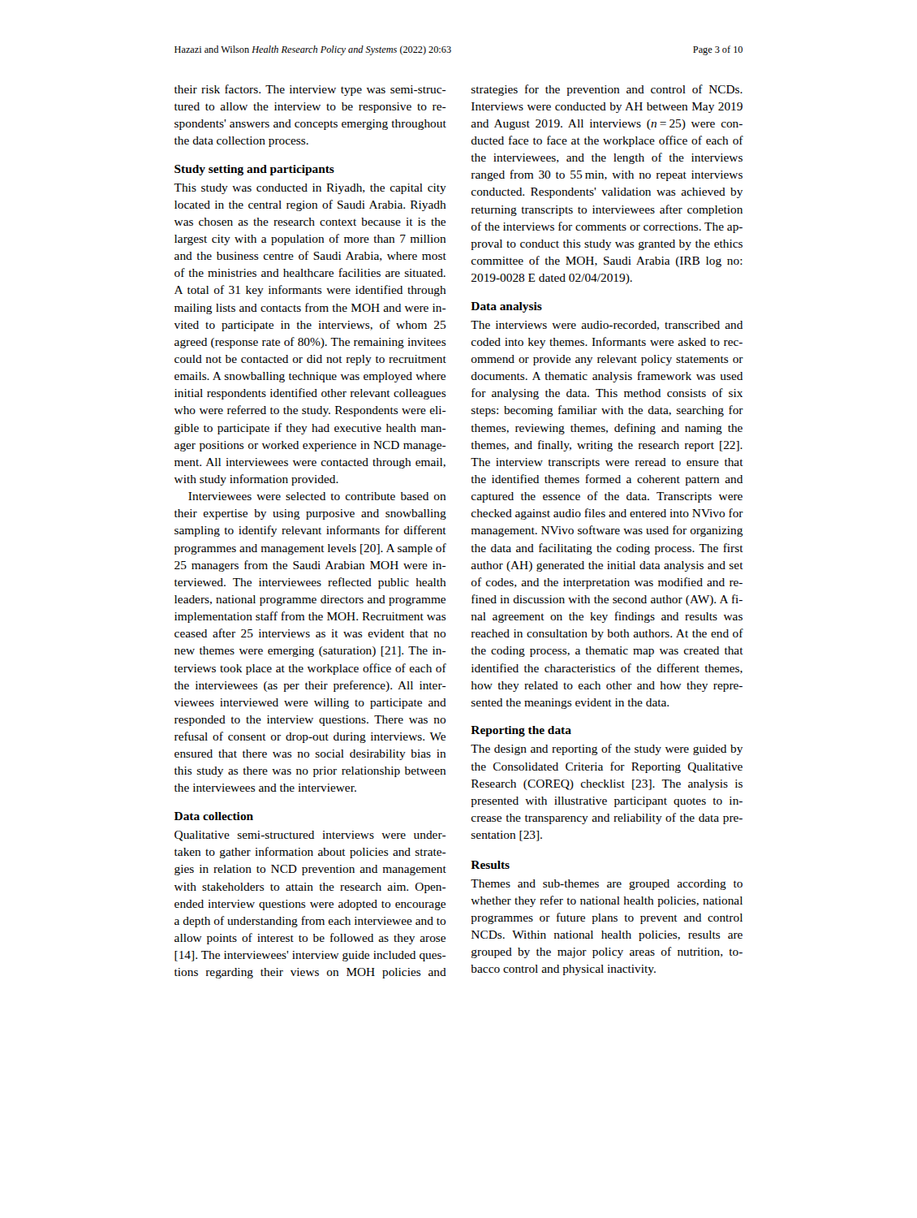Hazazi and Wilson Health Research Policy and Systems (2022) 20:63
Page 3 of 10
their risk factors. The interview type was semi-structured to allow the interview to be responsive to respondents' answers and concepts emerging throughout the data collection process.
Study setting and participants
This study was conducted in Riyadh, the capital city located in the central region of Saudi Arabia. Riyadh was chosen as the research context because it is the largest city with a population of more than 7 million and the business centre of Saudi Arabia, where most of the ministries and healthcare facilities are situated. A total of 31 key informants were identified through mailing lists and contacts from the MOH and were invited to participate in the interviews, of whom 25 agreed (response rate of 80%). The remaining invitees could not be contacted or did not reply to recruitment emails. A snowballing technique was employed where initial respondents identified other relevant colleagues who were referred to the study. Respondents were eligible to participate if they had executive health manager positions or worked experience in NCD management. All interviewees were contacted through email, with study information provided.
Interviewees were selected to contribute based on their expertise by using purposive and snowballing sampling to identify relevant informants for different programmes and management levels [20]. A sample of 25 managers from the Saudi Arabian MOH were interviewed. The interviewees reflected public health leaders, national programme directors and programme implementation staff from the MOH. Recruitment was ceased after 25 interviews as it was evident that no new themes were emerging (saturation) [21]. The interviews took place at the workplace office of each of the interviewees (as per their preference). All interviewees interviewed were willing to participate and responded to the interview questions. There was no refusal of consent or drop-out during interviews. We ensured that there was no social desirability bias in this study as there was no prior relationship between the interviewees and the interviewer.
Data collection
Qualitative semi-structured interviews were undertaken to gather information about policies and strategies in relation to NCD prevention and management with stakeholders to attain the research aim. Open-ended interview questions were adopted to encourage a depth of understanding from each interviewee and to allow points of interest to be followed as they arose [14]. The interviewees' interview guide included questions regarding their views on MOH policies and strategies for the prevention and control of NCDs. Interviews were conducted by AH between May 2019 and August 2019. All interviews (n = 25) were conducted face to face at the workplace office of each of the interviewees, and the length of the interviews ranged from 30 to 55 min, with no repeat interviews conducted. Respondents' validation was achieved by returning transcripts to interviewees after completion of the interviews for comments or corrections. The approval to conduct this study was granted by the ethics committee of the MOH, Saudi Arabia (IRB log no: 2019-0028 E dated 02/04/2019).
Data analysis
The interviews were audio-recorded, transcribed and coded into key themes. Informants were asked to recommend or provide any relevant policy statements or documents. A thematic analysis framework was used for analysing the data. This method consists of six steps: becoming familiar with the data, searching for themes, reviewing themes, defining and naming the themes, and finally, writing the research report [22]. The interview transcripts were reread to ensure that the identified themes formed a coherent pattern and captured the essence of the data. Transcripts were checked against audio files and entered into NVivo for management. NVivo software was used for organizing the data and facilitating the coding process. The first author (AH) generated the initial data analysis and set of codes, and the interpretation was modified and refined in discussion with the second author (AW). A final agreement on the key findings and results was reached in consultation by both authors. At the end of the coding process, a thematic map was created that identified the characteristics of the different themes, how they related to each other and how they represented the meanings evident in the data.
Reporting the data
The design and reporting of the study were guided by the Consolidated Criteria for Reporting Qualitative Research (COREQ) checklist [23]. The analysis is presented with illustrative participant quotes to increase the transparency and reliability of the data presentation [23].
Results
Themes and sub-themes are grouped according to whether they refer to national health policies, national programmes or future plans to prevent and control NCDs. Within national health policies, results are grouped by the major policy areas of nutrition, tobacco control and physical inactivity.